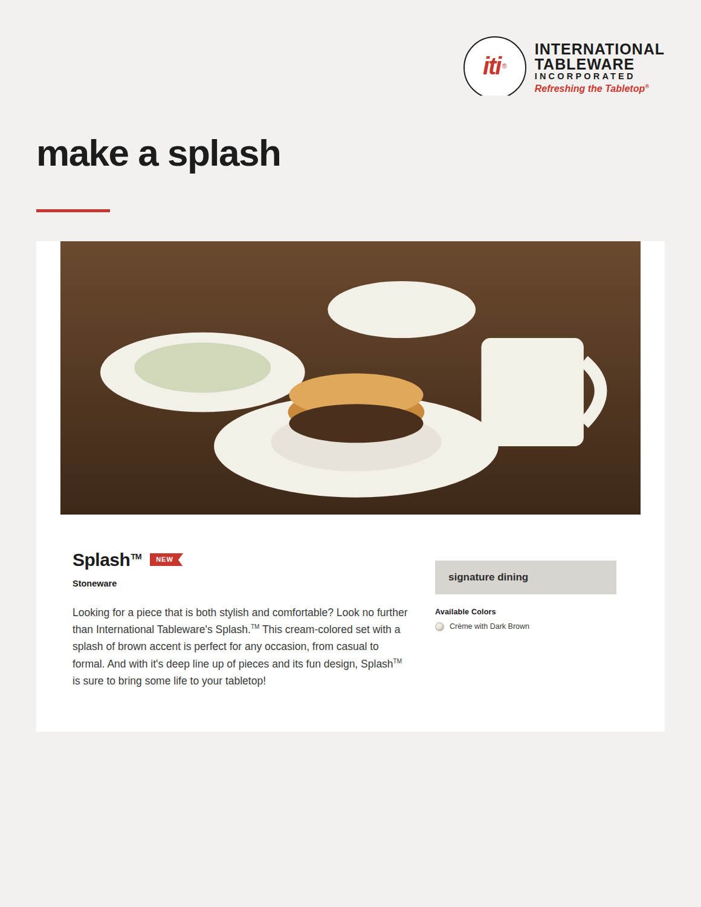iti®
INTERNATIONAL TABLEWARE INCORPORATED Refreshing the Tabletop®
make a splash
SplashTM New
Stoneware
Looking for a piece that is both stylish and comfortable? Look no further than International Tableware's Splash.TM This cream-colored set with a splash of brown accent is perfect for any occasion, from casual to formal. And with it's deep line up of pieces and its fun design, SplashTM is sure to bring some life to your tabletop!
signature dining
Available Colors
Crème with Dark Brown